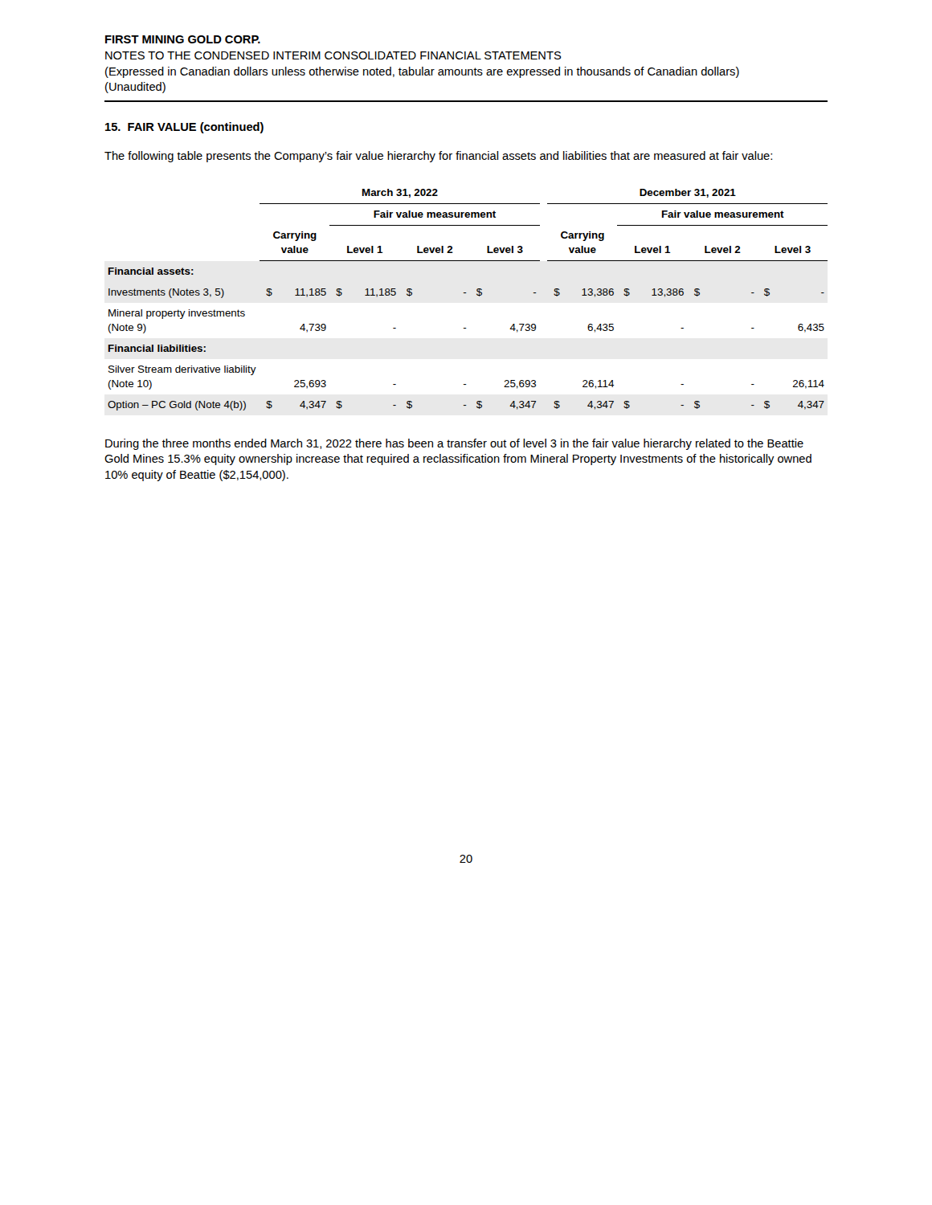FIRST MINING GOLD CORP.
NOTES TO THE CONDENSED INTERIM CONSOLIDATED FINANCIAL STATEMENTS
(Expressed in Canadian dollars unless otherwise noted, tabular amounts are expressed in thousands of Canadian dollars)
(Unaudited)
15. FAIR VALUE (continued)
The following table presents the Company’s fair value hierarchy for financial assets and liabilities that are measured at fair value:
| | March 31, 2022 | | December 31, 2021 |
| --- | --- | --- | --- |
| | | Fair value measurement | | | Fair value measurement |
| | Carrying value | Level 1 | Level 2 | Level 3 | | Carrying value | Level 1 | Level 2 | Level 3 |
| Financial assets: | | | |
| Investments (Notes 3, 5) | $ | 11,185 | $ | 11,185 | $ | - | $ | - | | $ | 13,386 | $ | 13,386 | $ | - | $ | - |
| Mineral property investments (Note 9) | | 4,739 | | - | | - | | 4,739 | | | 6,435 | | - | | - | | 6,435 |
| Financial liabilities: | | | |
| Silver Stream derivative liability (Note 10) | | 25,693 | | - | | - | | 25,693 | | | 26,114 | | - | | - | | 26,114 |
| Option – PC Gold (Note 4(b)) | $ | 4,347 | $ | - | $ | - | $ | 4,347 | | $ | 4,347 | $ | - | $ | - | $ | 4,347 |
During the three months ended March 31, 2022 there has been a transfer out of level 3 in the fair value hierarchy related to the Beattie Gold Mines 15.3% equity ownership increase that required a reclassification from Mineral Property Investments of the historically owned 10% equity of Beattie ($2,154,000).
20